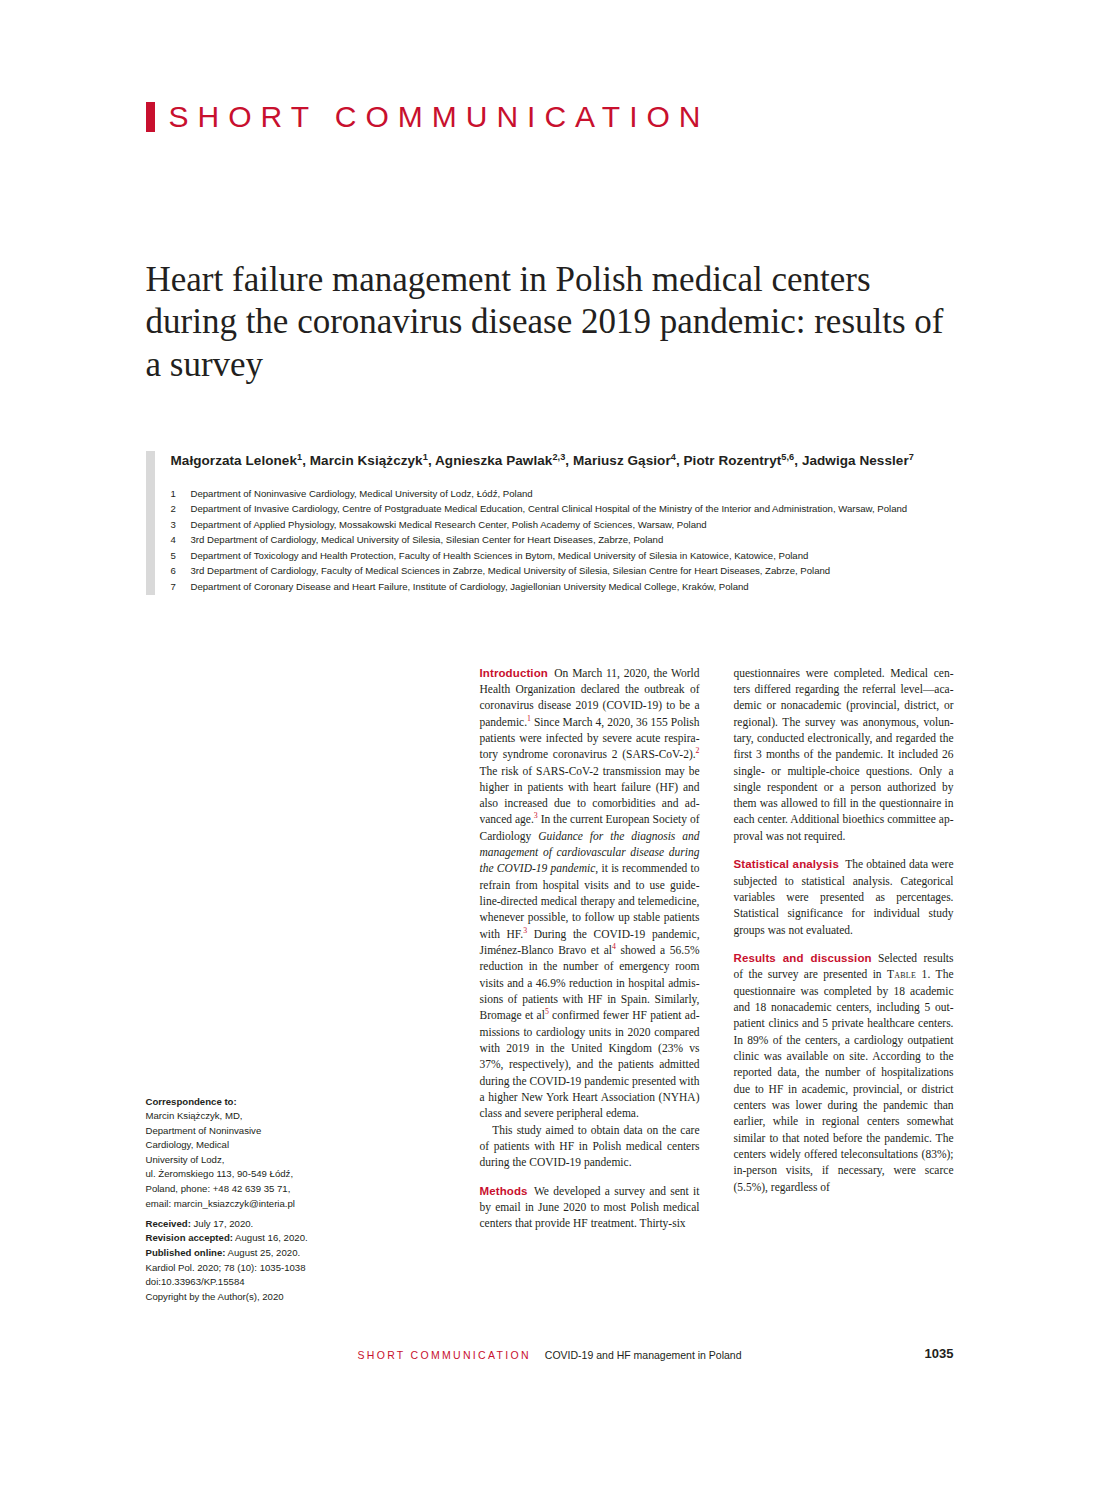Short communication
Heart failure management in Polish medical centers during the coronavirus disease 2019 pandemic: results of a survey
Małgorzata Lelonek1, Marcin Książczyk1, Agnieszka Pawlak2,3, Mariusz Gąsior4, Piotr Rozentryt5,6, Jadwiga Nessler7
1 Department of Noninvasive Cardiology, Medical University of Lodz, Łódź, Poland
2 Department of Invasive Cardiology, Centre of Postgraduate Medical Education, Central Clinical Hospital of the Ministry of the Interior and Administration, Warsaw, Poland
3 Department of Applied Physiology, Mossakowski Medical Research Center, Polish Academy of Sciences, Warsaw, Poland
43rd Department of Cardiology, Medical University of Silesia, Silesian Center for Heart Diseases, Zabrze, Poland
5 Department of Toxicology and Health Protection, Faculty of Health Sciences in Bytom, Medical University of Silesia in Katowice, Katowice, Poland
63rd Department of Cardiology, Faculty of Medical Sciences in Zabrze, Medical University of Silesia, Silesian Centre for Heart Diseases, Zabrze, Poland
7 Department of Coronary Disease and Heart Failure, Institute of Cardiology, Jagiellonian University Medical College, Kraków, Poland
Correspondence to:
Marcin Książczyk, MD,
Department of Noninvasive
Cardiology, Medical
University of Lodz,
ul. Żeromskiego 113, 90-549 Łódź,
Poland, phone: +48 42 639 35 71,
email: marcin_ksiazczyk@interia.pl
Received: July 17, 2020.
Revision accepted: August 16, 2020.
Published online: August 25, 2020.
Kardiol Pol. 2020; 78 (10): 1035-1038
doi:10.33963/KP.15584
Copyright by the Author(s), 2020
Introduction On March 11, 2020, the World Health Organization declared the outbreak of coronavirus disease 2019 (COVID-19) to be a pandemic.1 Since March 4, 2020, 36 155 Polish patients were infected by severe acute respiratory syndrome coronavirus 2 (SARS-CoV-2).2 The risk of SARS-CoV-2 transmission may be higher in patients with heart failure (HF) and also increased due to comorbidities and advanced age.3 In the current European Society of Cardiology Guidance for the diagnosis and management of cardiovascular disease during the COVID-19 pandemic, it is recommended to refrain from hospital visits and to use guideline-directed medical therapy and telemedicine, whenever possible, to follow up stable patients with HF.3 During the COVID-19 pandemic, Jiménez-Blanco Bravo et al4 showed a 56.5% reduction in the number of emergency room visits and a 46.9% reduction in hospital admissions of patients with HF in Spain. Similarly, Bromage et al5 confirmed fewer HF patient admissions to cardiology units in 2020 compared with 2019 in the United Kingdom (23% vs 37%, respectively), and the patients admitted during the COVID-19 pandemic presented with a higher New York Heart Association (NYHA) class and severe peripheral edema.
This study aimed to obtain data on the care of patients with HF in Polish medical centers during the COVID-19 pandemic.
Methods We developed a survey and sent it by email in June 2020 to most Polish medical centers that provide HF treatment. Thirty-six
questionnaires were completed. Medical centers differed regarding the referral level—academic or nonacademic (provincial, district, or regional). The survey was anonymous, voluntary, conducted electronically, and regarded the first 3 months of the pandemic. It included 26 single- or multiple-choice questions. Only a single respondent or a person authorized by them was allowed to fill in the questionnaire in each center. Additional bioethics committee approval was not required.
Statistical analysis The obtained data were subjected to statistical analysis. Categorical variables were presented as percentages. Statistical significance for individual study groups was not evaluated.
Results and discussion Selected results of the survey are presented in Table 1. The questionnaire was completed by 18 academic and 18 nonacademic centers, including 5 outpatient clinics and 5 private healthcare centers. In 89% of the centers, a cardiology outpatient clinic was available on site. According to the reported data, the number of hospitalizations due to HF in academic, provincial, or district centers was lower during the pandemic than earlier, while in regional centers somewhat similar to that noted before the pandemic. The centers widely offered teleconsultations (83%); in-person visits, if necessary, were scarce (5.5%), regardless of
Short communication COVID-19 and HF management in Poland 1035